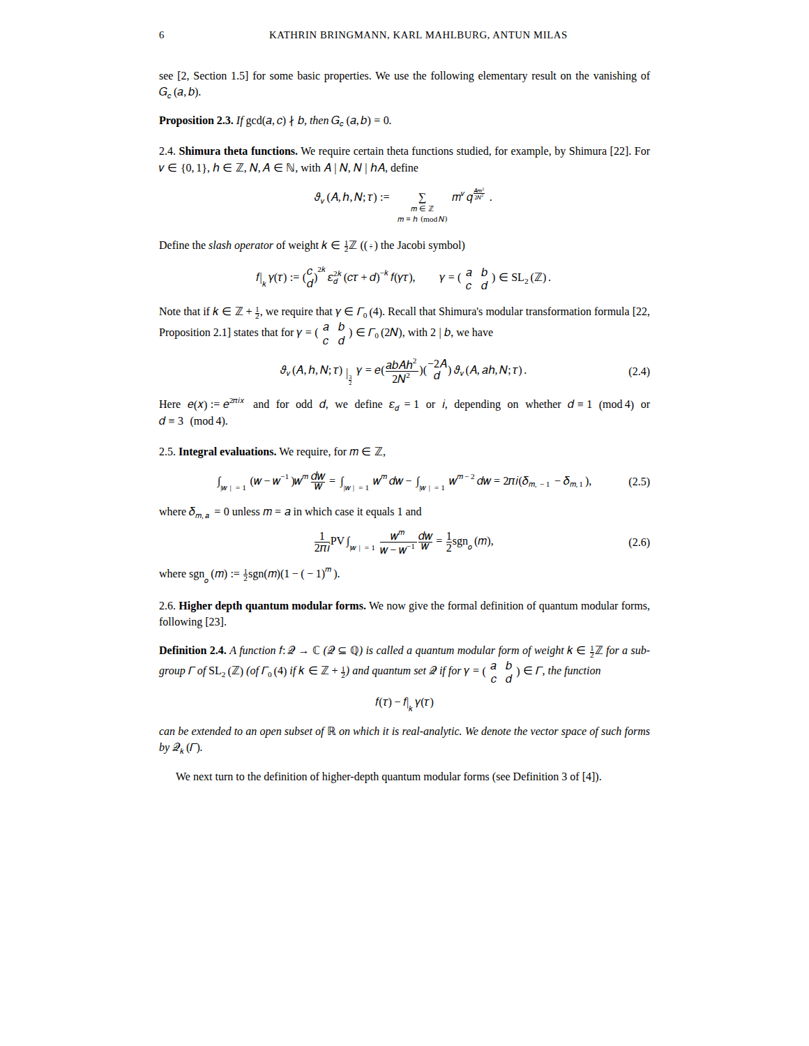6 KATHRIN BRINGMANN, KARL MAHLBURG, ANTUN MILAS
see [2, Section 1.5] for some basic properties. We use the following elementary result on the vanishing of Gc(a,b).
Proposition 2.3. If gcd(a,c)∤b, then Gc(a,b)=0.
2.4. Shimura theta functions. We require certain theta functions studied, for example, by Shimura [22]. For ν∈{0,1}, h∈ℤ, N,A∈ℕ, with A|N, N|hA, define
ϑν (A,h,N;τ) := ∑ m∈ℤ m≡h(modN) mν qAm22N2 .
Define the slash operator of weight k∈12ℤ ((··) the Jacobi symbol)
f|k γ(τ) := (cd)2k εd2k (cτ+d)−k f(γτ) , γ= (abcd) ∈ SL2(ℤ).
Note that if k∈ℤ+12, we require that γ∈Γ0(4). Recall that Shimura's modular transformation formula [22, Proposition 2.1] states that for γ=(abcd)∈Γ0(2N), with 2|b, we have
ϑν (A,h,N;τ) |32 γ = e (abAh22N2) (−2Ad) ϑν (A,ah,N;τ) . (2.4)
Here e(x):=e2πix and for odd d, we define εd=1 or i, depending on whether d≡1(mod4) or d≡3(mod4).
2.5. Integral evaluations. We require, for m∈ℤ,
∫|w|=1 (w−w−1) wm dww = ∫|w|=1 wmdw − ∫|w|=1 wm−2dw = 2πi (δm,−1−δm,1) , (2.5)
where δm,a=0 unless m=a in which case it equals 1 and
12πi PV ∫|w|=1 wmw−w−1 dww = 12 sgno(m) , (2.6)
where sgno(m):=12sgn(m)(1−(−1)m).
2.6. Higher depth quantum modular forms. We now give the formal definition of quantum modular forms, following [23].
Definition 2.4. A function f:𝒬→ℂ (𝒬⊆ℚ) is called a quantum modular form of weight k∈12ℤ for a subgroup Γ of SL2(ℤ) (of Γ0(4) if k∈ℤ+12) and quantum set 𝒬 if for γ=(abcd)∈Γ, the function
f(τ) − f|k γ(τ)
can be extended to an open subset of ℝ on which it is real-analytic. We denote the vector space of such forms by 𝒬k(Γ).
We next turn to the definition of higher-depth quantum modular forms (see Definition 3 of [4]).